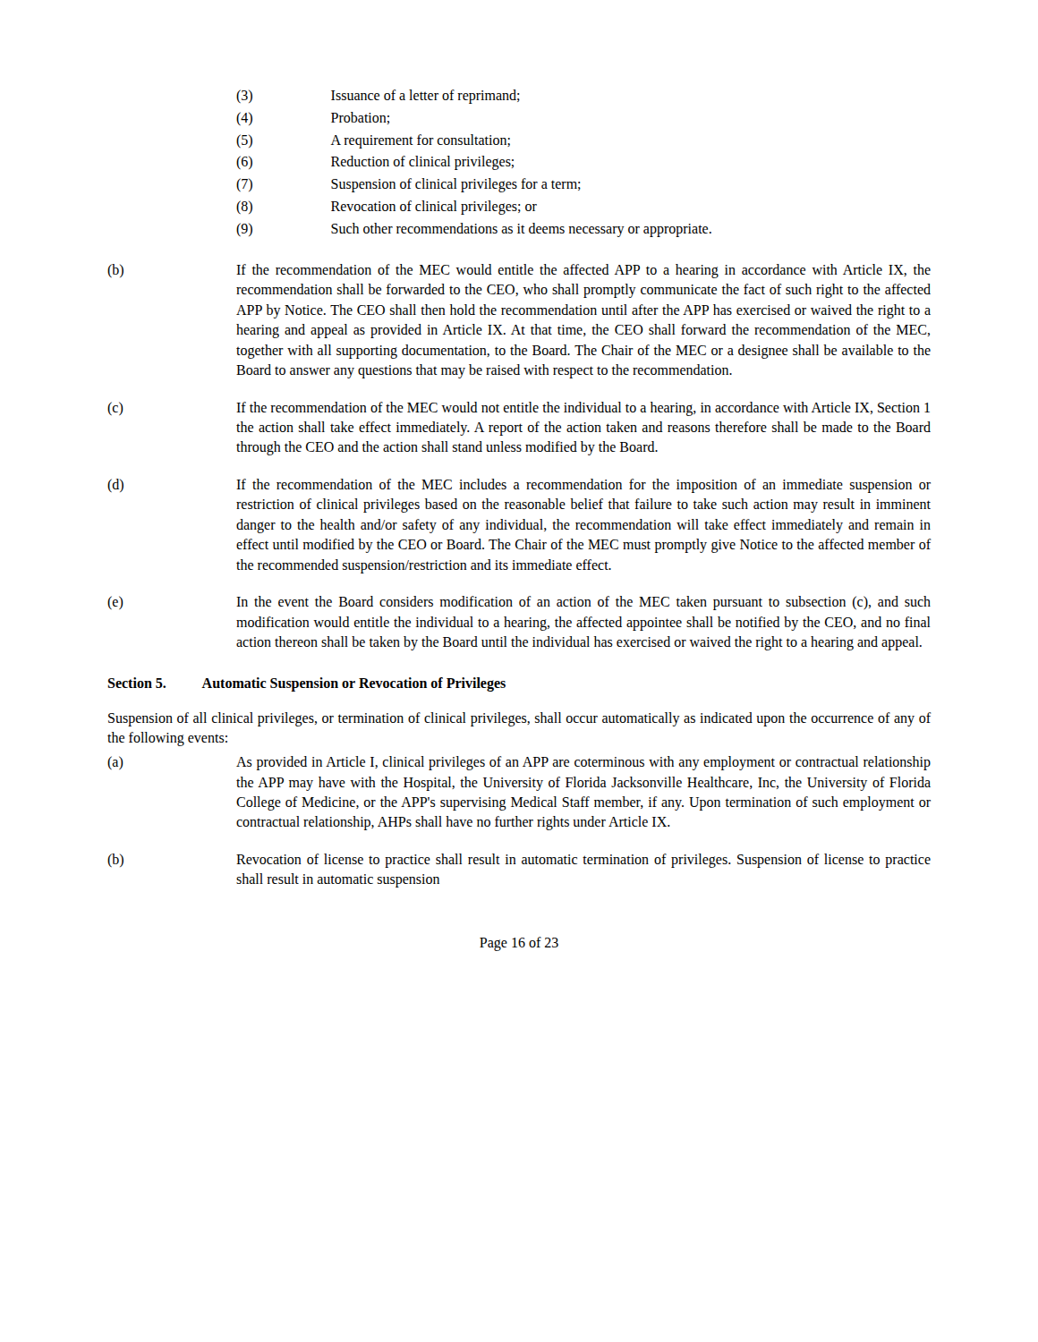(3) Issuance of a letter of reprimand;
(4) Probation;
(5) A requirement for consultation;
(6) Reduction of clinical privileges;
(7) Suspension of clinical privileges for a term;
(8) Revocation of clinical privileges; or
(9) Such other recommendations as it deems necessary or appropriate.
(b)
If the recommendation of the MEC would entitle the affected APP to a hearing in accordance with Article IX, the recommendation shall be forwarded to the CEO, who shall promptly communicate the fact of such right to the affected APP by Notice. The CEO shall then hold the recommendation until after the APP has exercised or waived the right to a hearing and appeal as provided in Article IX. At that time, the CEO shall forward the recommendation of the MEC, together with all supporting documentation, to the Board. The Chair of the MEC or a designee shall be available to the Board to answer any questions that may be raised with respect to the recommendation.
(c)
If the recommendation of the MEC would not entitle the individual to a hearing, in accordance with Article IX, Section 1 the action shall take effect immediately. A report of the action taken and reasons therefore shall be made to the Board through the CEO and the action shall stand unless modified by the Board.
(d)
If the recommendation of the MEC includes a recommendation for the imposition of an immediate suspension or restriction of clinical privileges based on the reasonable belief that failure to take such action may result in imminent danger to the health and/or safety of any individual, the recommendation will take effect immediately and remain in effect until modified by the CEO or Board. The Chair of the MEC must promptly give Notice to the affected member of the recommended suspension/restriction and its immediate effect.
(e)
In the event the Board considers modification of an action of the MEC taken pursuant to subsection (c), and such modification would entitle the individual to a hearing, the affected appointee shall be notified by the CEO, and no final action thereon shall be taken by the Board until the individual has exercised or waived the right to a hearing and appeal.
Section 5. Automatic Suspension or Revocation of Privileges
Suspension of all clinical privileges, or termination of clinical privileges, shall occur automatically as indicated upon the occurrence of any of the following events:
(a)
As provided in Article I, clinical privileges of an APP are coterminous with any employment or contractual relationship the APP may have with the Hospital, the University of Florida Jacksonville Healthcare, Inc, the University of Florida College of Medicine, or the APP's supervising Medical Staff member, if any. Upon termination of such employment or contractual relationship, AHPs shall have no further rights under Article IX.
(b)
Revocation of license to practice shall result in automatic termination of privileges. Suspension of license to practice shall result in automatic suspension
Page 16 of 23